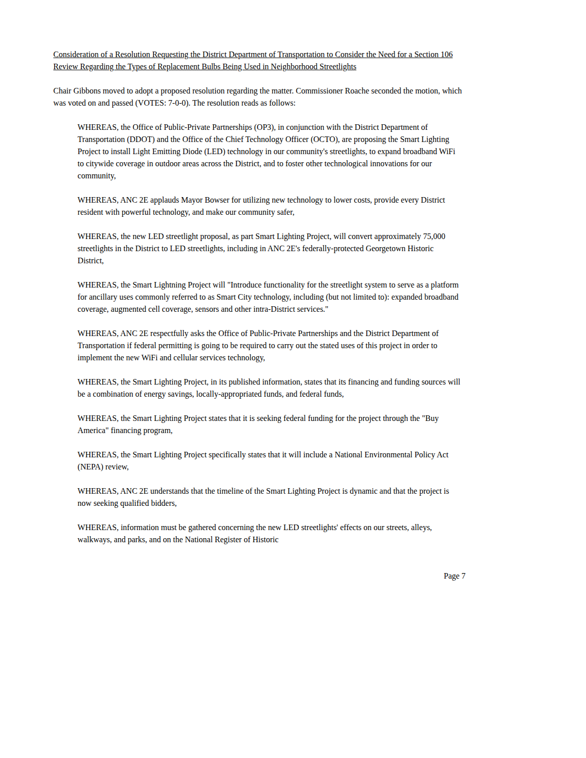Consideration of a Resolution Requesting the District Department of Transportation to Consider the Need for a Section 106 Review Regarding the Types of Replacement Bulbs Being Used in Neighborhood Streetlights
Chair Gibbons moved to adopt a proposed resolution regarding the matter. Commissioner Roache seconded the motion, which was voted on and passed (VOTES: 7-0-0). The resolution reads as follows:
WHEREAS, the Office of Public-Private Partnerships (OP3), in conjunction with the District Department of Transportation (DDOT) and the Office of the Chief Technology Officer (OCTO), are proposing the Smart Lighting Project to install Light Emitting Diode (LED) technology in our community's streetlights, to expand broadband WiFi to citywide coverage in outdoor areas across the District, and to foster other technological innovations for our community,
WHEREAS, ANC 2E applauds Mayor Bowser for utilizing new technology to lower costs, provide every District resident with powerful technology, and make our community safer,
WHEREAS, the new LED streetlight proposal, as part Smart Lighting Project, will convert approximately 75,000 streetlights in the District to LED streetlights, including in ANC 2E's federally-protected Georgetown Historic District,
WHEREAS, the Smart Lightning Project will "Introduce functionality for the streetlight system to serve as a platform for ancillary uses commonly referred to as Smart City technology, including (but not limited to): expanded broadband coverage, augmented cell coverage, sensors and other intra-District services."
WHEREAS, ANC 2E respectfully asks the Office of Public-Private Partnerships and the District Department of Transportation if federal permitting is going to be required to carry out the stated uses of this project in order to implement the new WiFi and cellular services technology,
WHEREAS, the Smart Lighting Project, in its published information, states that its financing and funding sources will be a combination of energy savings, locally-appropriated funds, and federal funds,
WHEREAS, the Smart Lighting Project states that it is seeking federal funding for the project through the "Buy America" financing program,
WHEREAS, the Smart Lighting Project specifically states that it will include a National Environmental Policy Act (NEPA) review,
WHEREAS, ANC 2E understands that the timeline of the Smart Lighting Project is dynamic and that the project is now seeking qualified bidders,
WHEREAS, information must be gathered concerning the new LED streetlights' effects on our streets, alleys, walkways, and parks, and on the National Register of Historic
Page 7